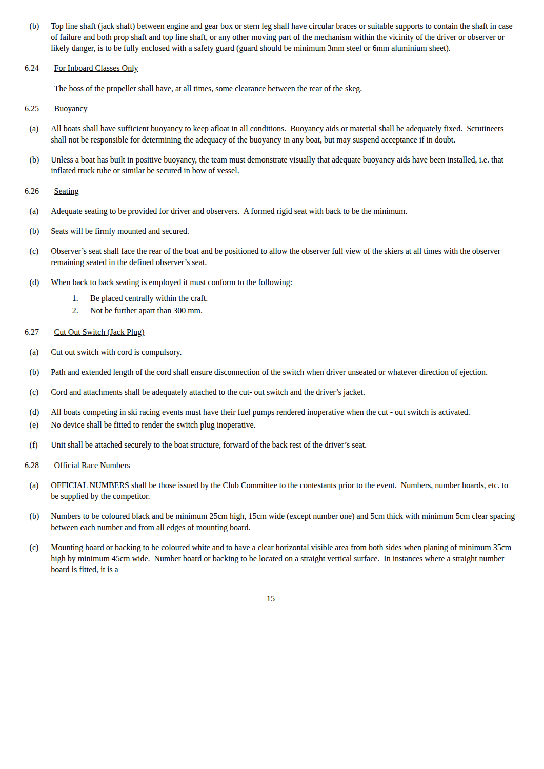(b)
Top line shaft (jack shaft) between engine and gear box or stern leg shall have circular braces or suitable supports to contain the shaft in case of failure and both prop shaft and top line shaft, or any other moving part of the mechanism within the vicinity of the driver or observer or likely danger, is to be fully enclosed with a safety guard (guard should be minimum 3mm steel or 6mm aluminium sheet).
6.24
For Inboard Classes Only
The boss of the propeller shall have, at all times, some clearance between the rear of the skeg.
6.25
Buoyancy
(a)
All boats shall have sufficient buoyancy to keep afloat in all conditions. Buoyancy aids or material shall be adequately fixed. Scrutineers shall not be responsible for determining the adequacy of the buoyancy in any boat, but may suspend acceptance if in doubt.
(b)
Unless a boat has built in positive buoyancy, the team must demonstrate visually that adequate buoyancy aids have been installed, i.e. that inflated truck tube or similar be secured in bow of vessel.
6.26
Seating
(a)
Adequate seating to be provided for driver and observers. A formed rigid seat with back to be the minimum.
(b)
Seats will be firmly mounted and secured.
(c)
Observer’s seat shall face the rear of the boat and be positioned to allow the observer full view of the skiers at all times with the observer remaining seated in the defined observer’s seat.
(d)
When back to back seating is employed it must conform to the following:
1.
Be placed centrally within the craft.
2.
Not be further apart than 300 mm.
6.27
Cut Out Switch (Jack Plug)
(a)
Cut out switch with cord is compulsory.
(b)
Path and extended length of the cord shall ensure disconnection of the switch when driver unseated or whatever direction of ejection.
(c)
Cord and attachments shall be adequately attached to the cut- out switch and the driver’s jacket.
(d)
All boats competing in ski racing events must have their fuel pumps rendered inoperative when the cut - out switch is activated.
(e)
No device shall be fitted to render the switch plug inoperative.
(f)
Unit shall be attached securely to the boat structure, forward of the back rest of the driver’s seat.
6.28
Official Race Numbers
(a)
OFFICIAL NUMBERS shall be those issued by the Club Committee to the contestants prior to the event. Numbers, number boards, etc. to be supplied by the competitor.
(b)
Numbers to be coloured black and be minimum 25cm high, 15cm wide (except number one) and 5cm thick with minimum 5cm clear spacing between each number and from all edges of mounting board.
(c)
Mounting board or backing to be coloured white and to have a clear horizontal visible area from both sides when planing of minimum 35cm high by minimum 45cm wide. Number board or backing to be located on a straight vertical surface. In instances where a straight number board is fitted, it is a
15